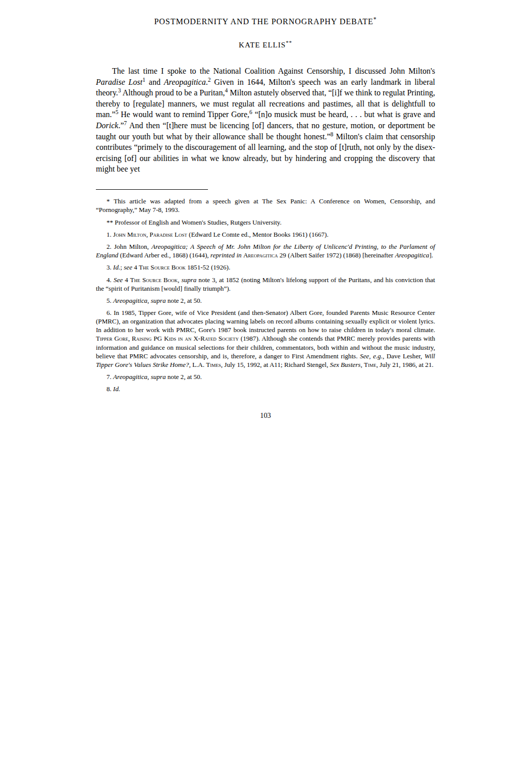POSTMODERNITY AND THE PORNOGRAPHY DEBATE*
KATE ELLIS**
The last time I spoke to the National Coalition Against Censorship, I discussed John Milton's Paradise Lost1 and Areopagitica.2 Given in 1644, Milton's speech was an early landmark in liberal theory.3 Although proud to be a Puritan,4 Milton astutely observed that, “[i]f we think to regulat Printing, thereby to [regulate] manners, we must regulat all recreations and pastimes, all that is delightfull to man.”5 He would want to remind Tipper Gore,6 “[n]o musick must be heard, . . . but what is grave and Dorick.”7 And then “[t]here must be licencing [of] dancers, that no gesture, motion, or deportment be taught our youth but what by their allowance shall be thought honest.”8 Milton's claim that censorship contributes “primely to the discouragement of all learning, and the stop of [t]ruth, not only by the disexercising [of] our abilities in what we know already, but by hindering and cropping the discovery that might bee yet
* This article was adapted from a speech given at The Sex Panic: A Conference on Women, Censorship, and “Pornography,” May 7-8, 1993.
** Professor of English and Women's Studies, Rutgers University.
1. John Milton, Paradise Lost (Edward Le Comte ed., Mentor Books 1961) (1667).
2. John Milton, Areopagitica; A Speech of Mr. John Milton for the Liberty of Unlicenc'd Printing, to the Parlament of England (Edward Arber ed., 1868) (1644), reprinted in Areopagitica 29 (Albert Saifer 1972) (1868) [hereinafter Areopagitica].
3. Id.; see 4 The Source Book 1851-52 (1926).
4. See 4 The Source Book, supra note 3, at 1852 (noting Milton's lifelong support of the Puritans, and his conviction that the “spirit of Puritanism [would] finally triumph”).
5. Areopagitica, supra note 2, at 50.
6. In 1985, Tipper Gore, wife of Vice President (and then-Senator) Albert Gore, founded Parents Music Resource Center (PMRC), an organization that advocates placing warning labels on record albums containing sexually explicit or violent lyrics. In addition to her work with PMRC, Gore's 1987 book instructed parents on how to raise children in today's moral climate. Tipper Gore, Raising PG Kids in an X-Rated Society (1987). Although she contends that PMRC merely provides parents with information and guidance on musical selections for their children, commentators, both within and without the music industry, believe that PMRC advocates censorship, and is, therefore, a danger to First Amendment rights. See, e.g., Dave Lesher, Will Tipper Gore's Values Strike Home?, L.A. Times, July 15, 1992, at A11; Richard Stengel, Sex Busters, Time, July 21, 1986, at 21.
7. Areopagitica, supra note 2, at 50.
8. Id.
103